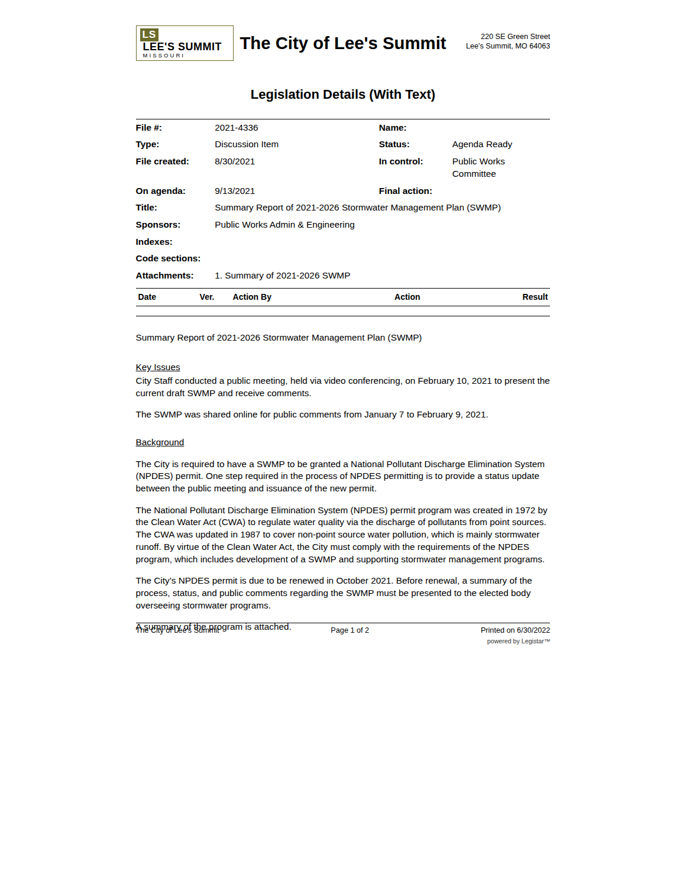LS LEE'S SUMMIT MISSOURI
The City of Lee's Summit
220 SE Green Street
Lee's Summit, MO 64063
Legislation Details (With Text)
| File #: | 2021-4336 | Name: | |
| Type: | Discussion Item | Status: | Agenda Ready |
| File created: | 8/30/2021 | In control: | Public Works Committee |
| On agenda: | 9/13/2021 | Final action: | |
| Title: | Summary Report of 2021-2026 Stormwater Management Plan (SWMP) |
| Sponsors: | Public Works Admin & Engineering |
| Indexes: | |
| Code sections: | |
| Attachments: | 1. Summary of 2021-2026 SWMP |
| Date | Ver. | Action By | Action | Result |
| --- | --- | --- | --- | --- |
Summary Report of 2021-2026 Stormwater Management Plan (SWMP)
Key Issues
City Staff conducted a public meeting, held via video conferencing, on February 10, 2021 to present the current draft SWMP and receive comments.
The SWMP was shared online for public comments from January 7 to February 9, 2021.
Background
The City is required to have a SWMP to be granted a National Pollutant Discharge Elimination System (NPDES) permit. One step required in the process of NPDES permitting is to provide a status update between the public meeting and issuance of the new permit.
The National Pollutant Discharge Elimination System (NPDES) permit program was created in 1972 by the Clean Water Act (CWA) to regulate water quality via the discharge of pollutants from point sources. The CWA was updated in 1987 to cover non-point source water pollution, which is mainly stormwater runoff. By virtue of the Clean Water Act, the City must comply with the requirements of the NPDES program, which includes development of a SWMP and supporting stormwater management programs.
The City’s NPDES permit is due to be renewed in October 2021. Before renewal, a summary of the process, status, and public comments regarding the SWMP must be presented to the elected body overseeing stormwater programs.
A summary of the program is attached.
The City of Lee's Summit
Page 1 of 2
Printed on 6/30/2022
powered by Legistar™